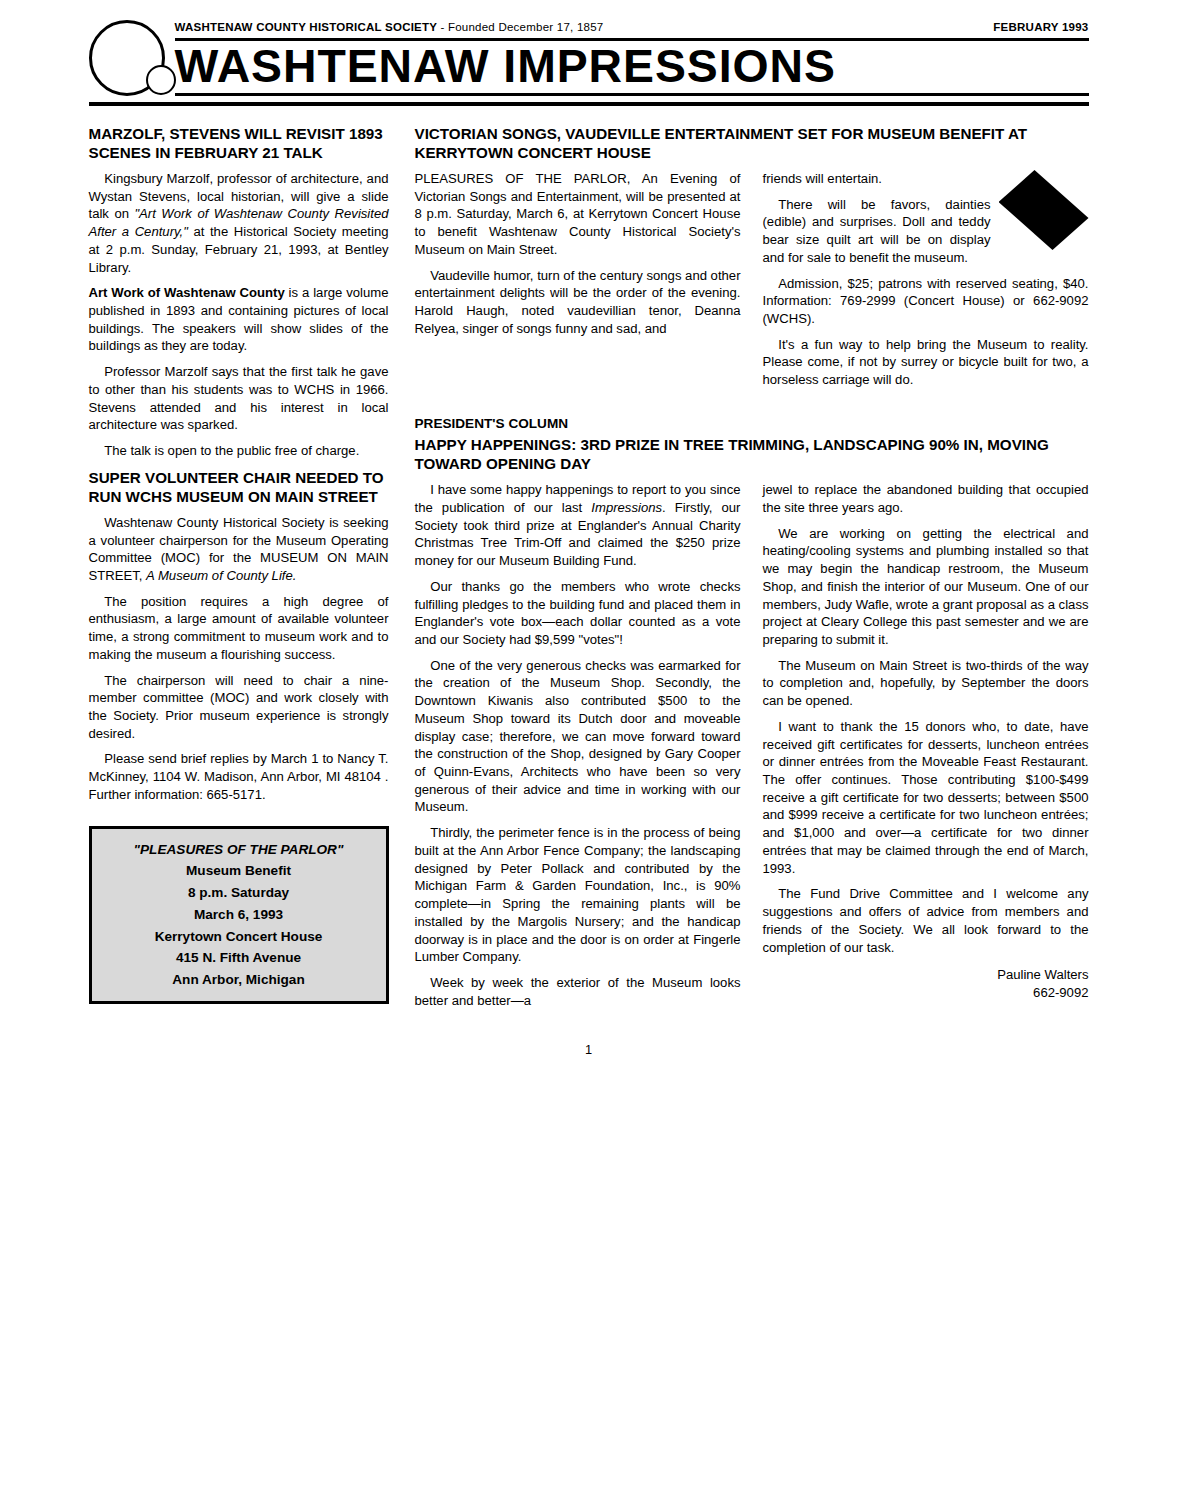WASHTENAW COUNTY HISTORICAL SOCIETY - Founded December 17, 1857 FEBRUARY 1993
WASHTENAW IMPRESSIONS
MARZOLF, STEVENS WILL REVISIT 1893 SCENES IN FEBRUARY 21 TALK
Kingsbury Marzolf, professor of architecture, and Wystan Stevens, local historian, will give a slide talk on "Art Work of Washtenaw County Revisited After a Century," at the Historical Society meeting at 2 p.m. Sunday, February 21, 1993, at Bentley Library.
Art Work of Washtenaw County is a large volume published in 1893 and containing pictures of local buildings. The speakers will show slides of the buildings as they are today.
Professor Marzolf says that the first talk he gave to other than his students was to WCHS in 1966. Stevens attended and his interest in local architecture was sparked.
The talk is open to the public free of charge.
SUPER VOLUNTEER CHAIR NEEDED TO RUN WCHS MUSEUM ON MAIN STREET
Washtenaw County Historical Society is seeking a volunteer chairperson for the Museum Operating Committee (MOC) for the MUSEUM ON MAIN STREET, A Museum of County Life.
The position requires a high degree of enthusiasm, a large amount of available volunteer time, a strong commitment to museum work and to making the museum a flourishing success.
The chairperson will need to chair a nine-member committee (MOC) and work closely with the Society. Prior museum experience is strongly desired.
Please send brief replies by March 1 to Nancy T. McKinney, 1104 W. Madison, Ann Arbor, MI 48104 . Further information: 665-5171.
"PLEASURES OF THE PARLOR"
Museum Benefit
8 p.m. Saturday
March 6, 1993
Kerrytown Concert House
415 N. Fifth Avenue
Ann Arbor, Michigan
VICTORIAN SONGS, VAUDEVILLE ENTERTAINMENT SET FOR MUSEUM BENEFIT AT KERRYTOWN CONCERT HOUSE
PLEASURES OF THE PARLOR, An Evening of Victorian Songs and Entertainment, will be presented at 8 p.m. Saturday, March 6, at Kerrytown Concert House to benefit Washtenaw County Historical Society's Museum on Main Street.
Vaudeville humor, turn of the century songs and other entertainment delights will be the order of the evening. Harold Haugh, noted vaudevillian tenor, Deanna Relyea, singer of songs funny and sad, and
friends will entertain.
There will be favors, dainties (edible) and surprises. Doll and teddy bear size quilt art will be on display and for sale to benefit the museum.
Admission, $25; patrons with reserved seating, $40. Information: 769-2999 (Concert House) or 662-9092 (WCHS).
It's a fun way to help bring the Museum to reality. Please come, if not by surrey or bicycle built for two, a horseless carriage will do.
PRESIDENT'S COLUMN
HAPPY HAPPENINGS: 3RD PRIZE IN TREE TRIMMING, LANDSCAPING 90% IN, MOVING TOWARD OPENING DAY
I have some happy happenings to report to you since the publication of our last Impressions. Firstly, our Society took third prize at Englander's Annual Charity Christmas Tree Trim-Off and claimed the $250 prize money for our Museum Building Fund.
Our thanks go the members who wrote checks fulfilling pledges to the building fund and placed them in Englander's vote box—each dollar counted as a vote and our Society had $9,599 "votes"!
One of the very generous checks was earmarked for the creation of the Museum Shop. Secondly, the Downtown Kiwanis also contributed $500 to the Museum Shop toward its Dutch door and moveable display case; therefore, we can move forward toward the construction of the Shop, designed by Gary Cooper of Quinn-Evans, Architects who have been so very generous of their advice and time in working with our Museum.
Thirdly, the perimeter fence is in the process of being built at the Ann Arbor Fence Company; the landscaping designed by Peter Pollack and contributed by the Michigan Farm & Garden Foundation, Inc., is 90% complete—in Spring the remaining plants will be installed by the Margolis Nursery; and the handicap doorway is in place and the door is on order at Fingerle Lumber Company.
Week by week the exterior of the Museum looks better and better—a
jewel to replace the abandoned building that occupied the site three years ago.
We are working on getting the electrical and heating/cooling systems and plumbing installed so that we may begin the handicap restroom, the Museum Shop, and finish the interior of our Museum. One of our members, Judy Wafle, wrote a grant proposal as a class project at Cleary College this past semester and we are preparing to submit it.
The Museum on Main Street is two-thirds of the way to completion and, hopefully, by September the doors can be opened.
I want to thank the 15 donors who, to date, have received gift certificates for desserts, luncheon entrées or dinner entrées from the Moveable Feast Restaurant. The offer continues. Those contributing $100-$499 receive a gift certificate for two desserts; between $500 and $999 receive a certificate for two luncheon entrées; and $1,000 and over—a certificate for two dinner entrées that may be claimed through the end of March, 1993.
The Fund Drive Committee and I welcome any suggestions and offers of advice from members and friends of the Society. We all look forward to the completion of our task.
Pauline Walters
662-9092
1